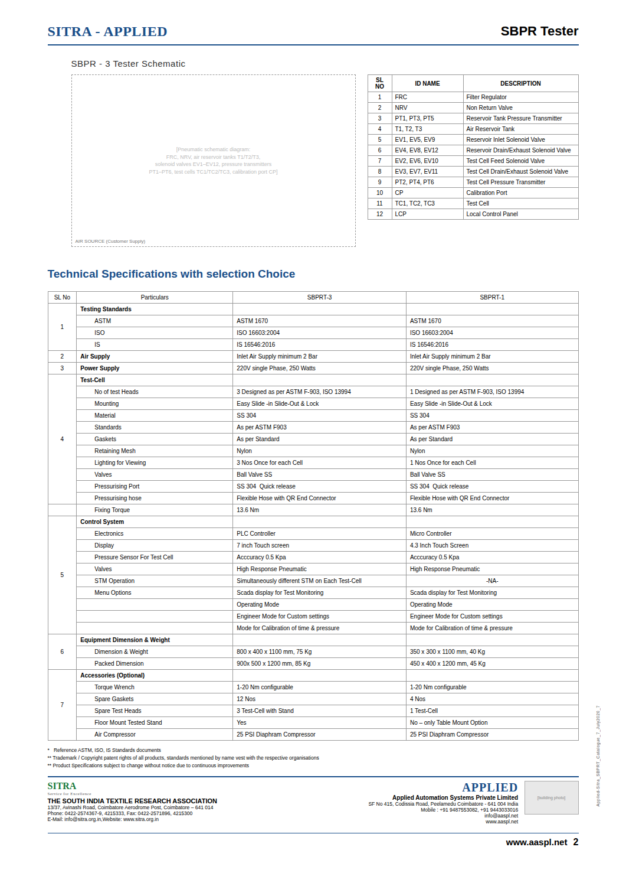SITRA - APPLIED
SBPR Tester
SBPR - 3 Tester Schematic
[Pneumatic schematic diagram:
FRC, NRV, air reservoir tanks T1/T2/T3,
solenoid valves EV1–EV12, pressure transmitters
PT1–PT6, test cells TC1/TC2/TC3, calibration port CP]
AIR SOURCE (Customer Supply)
| SL NO | ID NAME | DESCRIPTION |
| --- | --- | --- |
| 1 | FRC | Filter Regulator |
| 2 | NRV | Non Return Valve |
| 3 | PT1, PT3, PT5 | Reservoir Tank Pressure Transmitter |
| 4 | T1, T2, T3 | Air Reservoir Tank |
| 5 | EV1, EV5, EV9 | Reservoir Inlet Solenoid Valve |
| 6 | EV4, EV8, EV12 | Reservoir Drain/Exhaust Solenoid Valve |
| 7 | EV2, EV6, EV10 | Test Cell Feed Solenoid Valve |
| 8 | EV3, EV7, EV11 | Test Cell Drain/Exhaust Solenoid Valve |
| 9 | PT2, PT4, PT6 | Test Cell Pressure Transmitter |
| 10 | CP | Calibration Port |
| 11 | TC1, TC2, TC3 | Test Cell |
| 12 | LCP | Local Control Panel |
Technical Specifications with selection Choice
| SL No | Particulars | SBPRT-3 | SBPRT-1 |
| --- | --- | --- | --- |
| 1 | Testing Standards | | |
| ASTM | ASTM 1670 | ASTM 1670 |
| ISO | ISO 16603:2004 | ISO 16603:2004 |
| IS | IS 16546:2016 | IS 16546:2016 |
| 2 | Air Supply | Inlet Air Supply minimum 2 Bar | Inlet Air Supply minimum 2 Bar |
| 3 | Power Supply | 220V single Phase, 250 Watts | 220V single Phase, 250 Watts |
| 4 | Test-Cell | | |
| No of test Heads | 3 Designed as per ASTM F-903, ISO 13994 | 1 Designed as per ASTM F-903, ISO 13994 |
| Mounting | Easy Slide -in Slide-Out & Lock | Easy Slide -in Slide-Out & Lock |
| Material | SS 304 | SS 304 |
| Standards | As per ASTM F903 | As per ASTM F903 |
| Gaskets | As per Standard | As per Standard |
| Retaining Mesh | Nylon | Nylon |
| Lighting for Viewing | 3 Nos Once for each Cell | 1 Nos Once for each Cell |
| Valves | Ball Valve SS | Ball Valve SS |
| Pressurising Port | SS 304 Quick release | SS 304 Quick release |
| Pressurising hose | Flexible Hose with QR End Connector | Flexible Hose with QR End Connector |
| | Fixing Torque | 13.6 Nm | 13.6 Nm |
| 5 | Control System | | |
| Electronics | PLC Controller | Micro Controller |
| Display | 7 inch Touch screen | 4.3 Inch Touch Screen |
| Pressure Sensor For Test Cell | Acccuracy 0.5 Kpa | Acccuracy 0.5 Kpa |
| Valves | High Response Pneumatic | High Response Pneumatic |
| STM Operation | Simultaneously different STM on Each Test-Cell | -NA- |
| Menu Options | Scada display for Test Monitoring | Scada display for Test Monitoring |
| | Operating Mode | Operating Mode |
| | Engineer Mode for Custom settings | Engineer Mode for Custom settings |
| | Mode for Calibration of time & pressure | Mode for Calibration of time & pressure |
| 6 | Equipment Dimension & Weight | | |
| Dimension & Weight | 800 x 400 x 1100 mm, 75 Kg | 350 x 300 x 1100 mm, 40 Kg |
| Packed Dimension | 900x 500 x 1200 mm, 85 Kg | 450 x 400 x 1200 mm, 45 Kg |
| 7 | Accessories (Optional) | | |
| Torque Wrench | 1-20 Nm configurable | 1-20 Nm configurable |
| Spare Gaskets | 12 Nos | 4 Nos |
| Spare Test Heads | 3 Test-Cell with Stand | 1 Test-Cell |
| Floor Mount Tested Stand | Yes | No – only Table Mount Option |
| Air Compressor | 25 PSI Diaphram Compressor | 25 PSI Diaphram Compressor |
* Reference ASTM, ISO, IS Standards documents
** Trademark / Copyright patent rights of all products, standards mentioned by name vest with the respective organisations
** Product Specifications subject to change without notice due to continuous improvements
SITRA Service for Excellence
THE SOUTH INDIA TEXTILE RESEARCH ASSOCIATION
13/37, Avinashi Road, Coimbatore Aerodrome Post, Coimbatore – 641 014
Phone: 0422-2574367-9, 4215333, Fax: 0422-2571896, 4215300
E-Mail: info@sitra.org.in,Website: www.sitra.org.in
APPLIED
Applied Automation Systems Private Limited
SF No 415, Codissia Road, Peelamedu Coimbatore - 641 004 India
Mobile : +91 9487553082, +91 9443033016
info@aaspl.net
www.aaspl.net
[building photo]
Applied-Sitra_SBPRT_Catalogue_7_July2020_7
www.aaspl.net 2